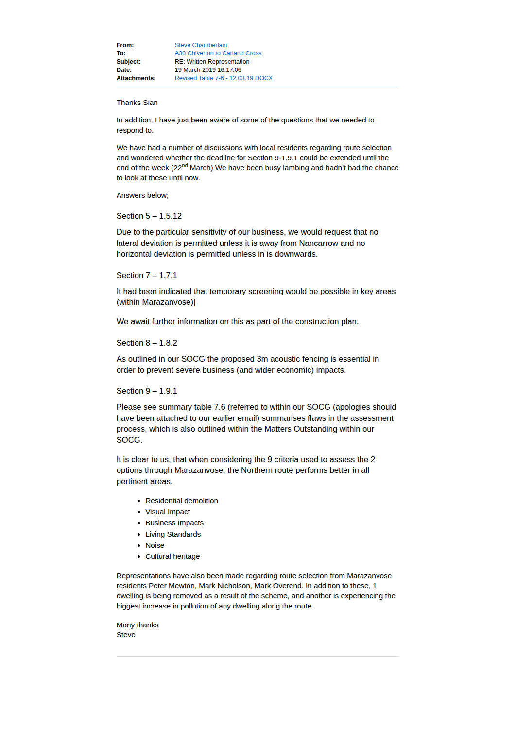| From: | Steve Chamberlain |
| To: | A30 Chiverton to Carland Cross |
| Subject: | RE: Written Representation |
| Date: | 19 March 2019 16:17:06 |
| Attachments: | Revised Table 7-6 - 12.03.19.DOCX |
Thanks Sian
In addition, I have just been aware of some of the questions that we needed to respond to.
We have had a number of discussions with local residents regarding route selection and wondered whether the deadline for Section 9-1.9.1 could be extended until the end of the week (22nd March) We have been busy lambing and hadn’t had the chance to look at these until now.
Answers below;
Section 5 – 1.5.12
Due to the particular sensitivity of our business, we would request that no lateral deviation is permitted unless it is away from Nancarrow and no horizontal deviation is permitted unless in is downwards.
Section 7 – 1.7.1
It had been indicated that temporary screening would be possible in key areas (within Marazanvose)]
We await further information on this as part of the construction plan.
Section 8 – 1.8.2
As outlined in our SOCG the proposed 3m acoustic fencing is essential in order to prevent severe business (and wider economic) impacts.
Section 9 – 1.9.1
Please see summary table 7.6 (referred to within our SOCG (apologies should have been attached to our earlier email) summarises flaws in the assessment process, which is also outlined within the Matters Outstanding within our SOCG.
It is clear to us, that when considering the 9 criteria used to assess the 2 options through Marazanvose, the Northern route performs better in all pertinent areas.
Residential demolition
Visual Impact
Business Impacts
Living Standards
Noise
Cultural heritage
Representations have also been made regarding route selection from Marazanvose residents Peter Mewton, Mark Nicholson, Mark Overend. In addition to these, 1 dwelling is being removed as a result of the scheme, and another is experiencing the biggest increase in pollution of any dwelling along the route.
Many thanks
Steve